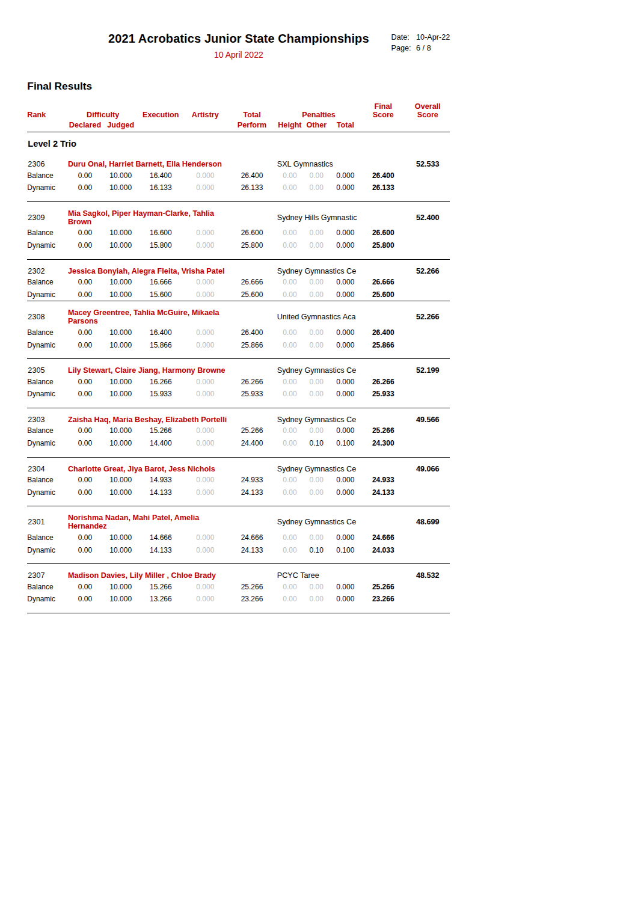Date: 10-Apr-22
Page: 6 / 8
2021 Acrobatics Junior State Championships
10 April 2022
Final Results
| Rank | Difficulty | Execution | Artistry | Total | Penalties | Final Score | Overall Score |
| --- | --- | --- | --- | --- | --- | --- | --- |
| | Declared | Judged | | | Perform | Height | Other | Total | | |
| Level 2 Trio |
| 2306 | Duru Onal, Harriet Barnett, Ella Henderson | | SXL Gymnastics | | 52.533 |
| Balance | 0.00 | 10.000 | 16.400 | 0.000 | 26.400 | 0.00 | 0.00 | 0.000 | 26.400 | |
| Dynamic | 0.00 | 10.000 | 16.133 | 0.000 | 26.133 | 0.00 | 0.00 | 0.000 | 26.133 | |
| 2309 | Mia Sagkol, Piper Hayman-Clarke, Tahlia Brown | | Sydney Hills Gymnastic | | 52.400 |
| Balance | 0.00 | 10.000 | 16.600 | 0.000 | 26.600 | 0.00 | 0.00 | 0.000 | 26.600 | |
| Dynamic | 0.00 | 10.000 | 15.800 | 0.000 | 25.800 | 0.00 | 0.00 | 0.000 | 25.800 | |
| 2302 | Jessica Bonyiah, Alegra Fleita, Vrisha Patel | | Sydney Gymnastics Ce | | 52.266 |
| Balance | 0.00 | 10.000 | 16.666 | 0.000 | 26.666 | 0.00 | 0.00 | 0.000 | 26.666 | |
| Dynamic | 0.00 | 10.000 | 15.600 | 0.000 | 25.600 | 0.00 | 0.00 | 0.000 | 25.600 | |
| 2308 | Macey Greentree, Tahlia McGuire, Mikaela Parsons | | United Gymnastics Aca | | 52.266 |
| Balance | 0.00 | 10.000 | 16.400 | 0.000 | 26.400 | 0.00 | 0.00 | 0.000 | 26.400 | |
| Dynamic | 0.00 | 10.000 | 15.866 | 0.000 | 25.866 | 0.00 | 0.00 | 0.000 | 25.866 | |
| 2305 | Lily Stewart, Claire Jiang, Harmony Browne | | Sydney Gymnastics Ce | | 52.199 |
| Balance | 0.00 | 10.000 | 16.266 | 0.000 | 26.266 | 0.00 | 0.00 | 0.000 | 26.266 | |
| Dynamic | 0.00 | 10.000 | 15.933 | 0.000 | 25.933 | 0.00 | 0.00 | 0.000 | 25.933 | |
| 2303 | Zaisha Haq, Maria Beshay, Elizabeth Portelli | | Sydney Gymnastics Ce | | 49.566 |
| Balance | 0.00 | 10.000 | 15.266 | 0.000 | 25.266 | 0.00 | 0.00 | 0.000 | 25.266 | |
| Dynamic | 0.00 | 10.000 | 14.400 | 0.000 | 24.400 | 0.00 | 0.10 | 0.100 | 24.300 | |
| 2304 | Charlotte Great, Jiya Barot, Jess Nichols | | Sydney Gymnastics Ce | | 49.066 |
| Balance | 0.00 | 10.000 | 14.933 | 0.000 | 24.933 | 0.00 | 0.00 | 0.000 | 24.933 | |
| Dynamic | 0.00 | 10.000 | 14.133 | 0.000 | 24.133 | 0.00 | 0.00 | 0.000 | 24.133 | |
| 2301 | Norishma Nadan, Mahi Patel, Amelia Hernandez | | Sydney Gymnastics Ce | | 48.699 |
| Balance | 0.00 | 10.000 | 14.666 | 0.000 | 24.666 | 0.00 | 0.00 | 0.000 | 24.666 | |
| Dynamic | 0.00 | 10.000 | 14.133 | 0.000 | 24.133 | 0.00 | 0.10 | 0.100 | 24.033 | |
| 2307 | Madison Davies, Lily Miller , Chloe Brady | | PCYC Taree | | 48.532 |
| Balance | 0.00 | 10.000 | 15.266 | 0.000 | 25.266 | 0.00 | 0.00 | 0.000 | 25.266 | |
| Dynamic | 0.00 | 10.000 | 13.266 | 0.000 | 23.266 | 0.00 | 0.00 | 0.000 | 23.266 | |